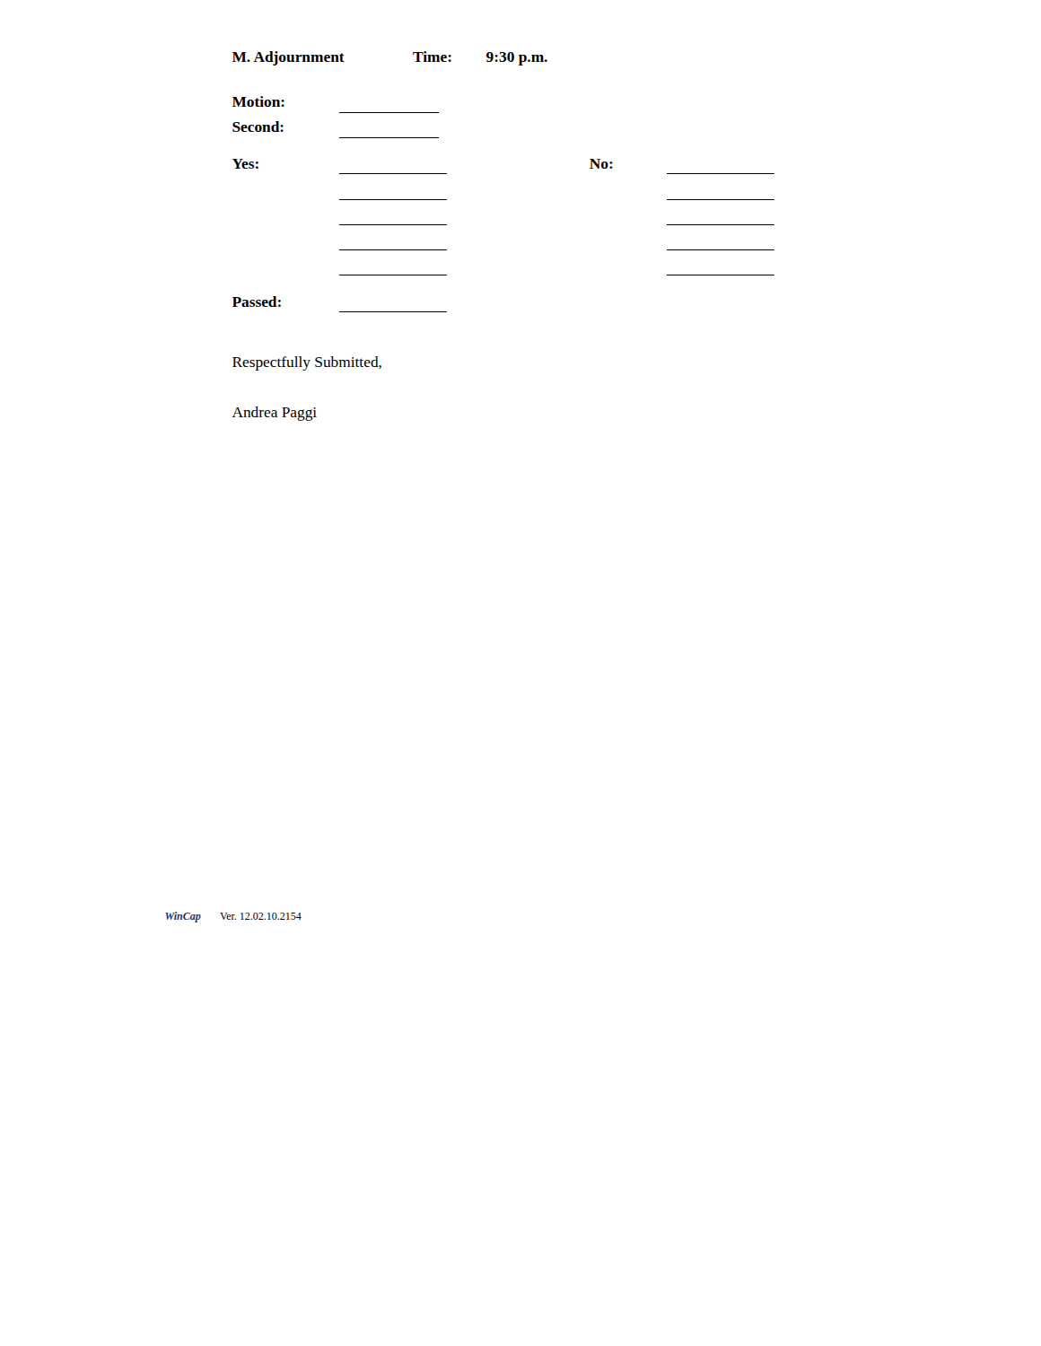M. Adjournment Time: 9:30 p.m.
| Motion: | | | | |
| Second: | | | | |
| Yes: | | | No: | |
| Passed: | | | | |
Respectfully Submitted,
Andrea Paggi
WinCap Ver. 12.02.10.2154